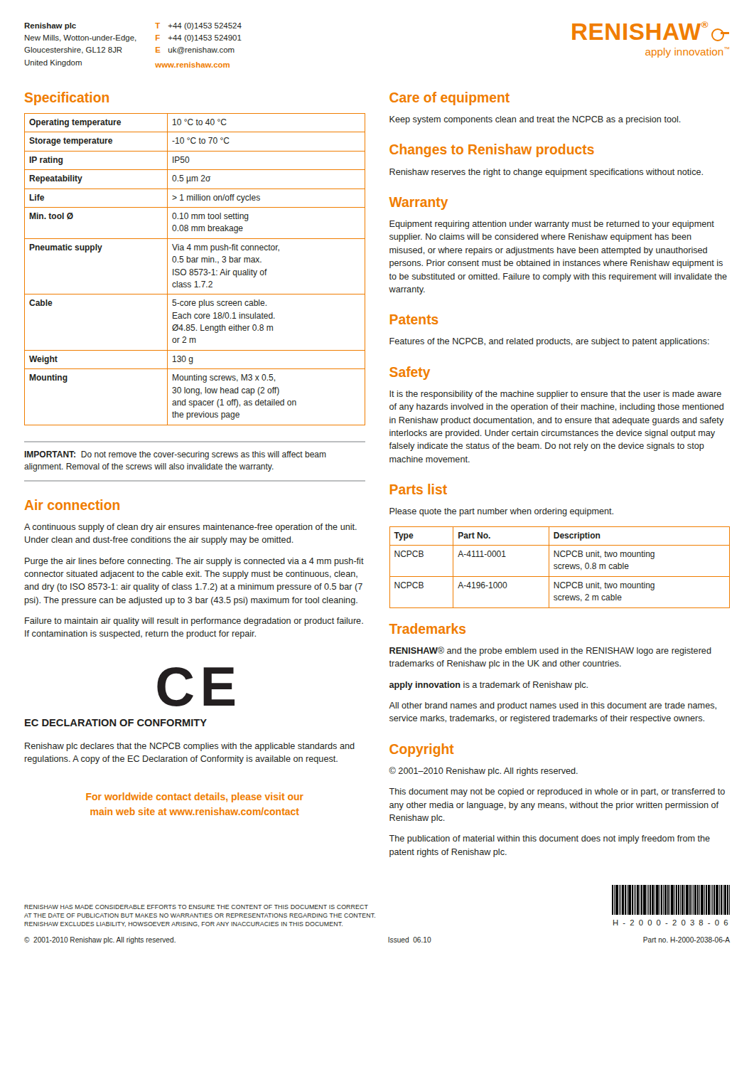Renishaw plc
New Mills, Wotton-under-Edge,
Gloucestershire, GL12 8JR
United Kingdom
| T | +44 (0)1453 524524 |
| F | +44 (0)1453 524901 |
| E | uk@renishaw.com |
| www.renishaw.com |
RENISHAW®
apply innovation™
Specification
| Operating temperature | 10 °C to 40 °C |
| Storage temperature | -10 °C to 70 °C |
| IP rating | IP50 |
| Repeatability | 0.5 µm 2σ |
| Life | > 1 million on/off cycles |
| Min. tool Ø | 0.10 mm tool setting 0.08 mm breakage |
| Pneumatic supply | Via 4 mm push-fit connector, 0.5 bar min., 3 bar max. ISO 8573-1: Air quality of class 1.7.2 |
| Cable | 5-core plus screen cable. Each core 18/0.1 insulated. Ø4.85. Length either 0.8 m or 2 m |
| Weight | 130 g |
| Mounting | Mounting screws, M3 x 0.5, 30 long, low head cap (2 off) and spacer (1 off), as detailed on the previous page |
IMPORTANT: Do not remove the cover-securing screws as this will affect beam alignment. Removal of the screws will also invalidate the warranty.
Air connection
A continuous supply of clean dry air ensures maintenance-free operation of the unit. Under clean and dust-free conditions the air supply may be omitted.
Purge the air lines before connecting. The air supply is connected via a 4 mm push-fit connector situated adjacent to the cable exit. The supply must be continuous, clean, and dry (to ISO 8573-1: air quality of class 1.7.2) at a minimum pressure of 0.5 bar (7 psi). The pressure can be adjusted up to 3 bar (43.5 psi) maximum for tool cleaning.
Failure to maintain air quality will result in performance degradation or product failure. If contamination is suspected, return the product for repair.
C E
EC DECLARATION OF CONFORMITY
Renishaw plc declares that the NCPCB complies with the applicable standards and regulations. A copy of the EC Declaration of Conformity is available on request.
For worldwide contact details, please visit our
main web site at www.renishaw.com/contact
Care of equipment
Keep system components clean and treat the NCPCB as a precision tool.
Changes to Renishaw products
Renishaw reserves the right to change equipment specifications without notice.
Warranty
Equipment requiring attention under warranty must be returned to your equipment supplier. No claims will be considered where Renishaw equipment has been misused, or where repairs or adjustments have been attempted by unauthorised persons. Prior consent must be obtained in instances where Renishaw equipment is to be substituted or omitted. Failure to comply with this requirement will invalidate the warranty.
Patents
Features of the NCPCB, and related products, are subject to patent applications:
Safety
It is the responsibility of the machine supplier to ensure that the user is made aware of any hazards involved in the operation of their machine, including those mentioned in Renishaw product documentation, and to ensure that adequate guards and safety interlocks are provided. Under certain circumstances the device signal output may falsely indicate the status of the beam. Do not rely on the device signals to stop machine movement.
Parts list
Please quote the part number when ordering equipment.
| Type | Part No. | Description |
| --- | --- | --- |
| NCPCB | A-4111-0001 | NCPCB unit, two mounting screws, 0.8 m cable |
| NCPCB | A-4196-1000 | NCPCB unit, two mounting screws, 2 m cable |
Trademarks
RENISHAW® and the probe emblem used in the RENISHAW logo are registered trademarks of Renishaw plc in the UK and other countries.
apply innovation is a trademark of Renishaw plc.
All other brand names and product names used in this document are trade names, service marks, trademarks, or registered trademarks of their respective owners.
Copyright
© 2001–2010 Renishaw plc. All rights reserved.
This document may not be copied or reproduced in whole or in part, or transferred to any other media or language, by any means, without the prior written permission of Renishaw plc.
The publication of material within this document does not imply freedom from the patent rights of Renishaw plc.
RENISHAW HAS MADE CONSIDERABLE EFFORTS TO ENSURE THE CONTENT OF THIS DOCUMENT IS CORRECT
AT THE DATE OF PUBLICATION BUT MAKES NO WARRANTIES OR REPRESENTATIONS REGARDING THE CONTENT.
RENISHAW EXCLUDES LIABILITY, HOWSOEVER ARISING, FOR ANY INACCURACIES IN THIS DOCUMENT.
H - 2 0 0 0 - 2 0 3 8 - 0 6
© 2001-2010 Renishaw plc. All rights reserved.
Issued 06.10
Part no. H-2000-2038-06-A